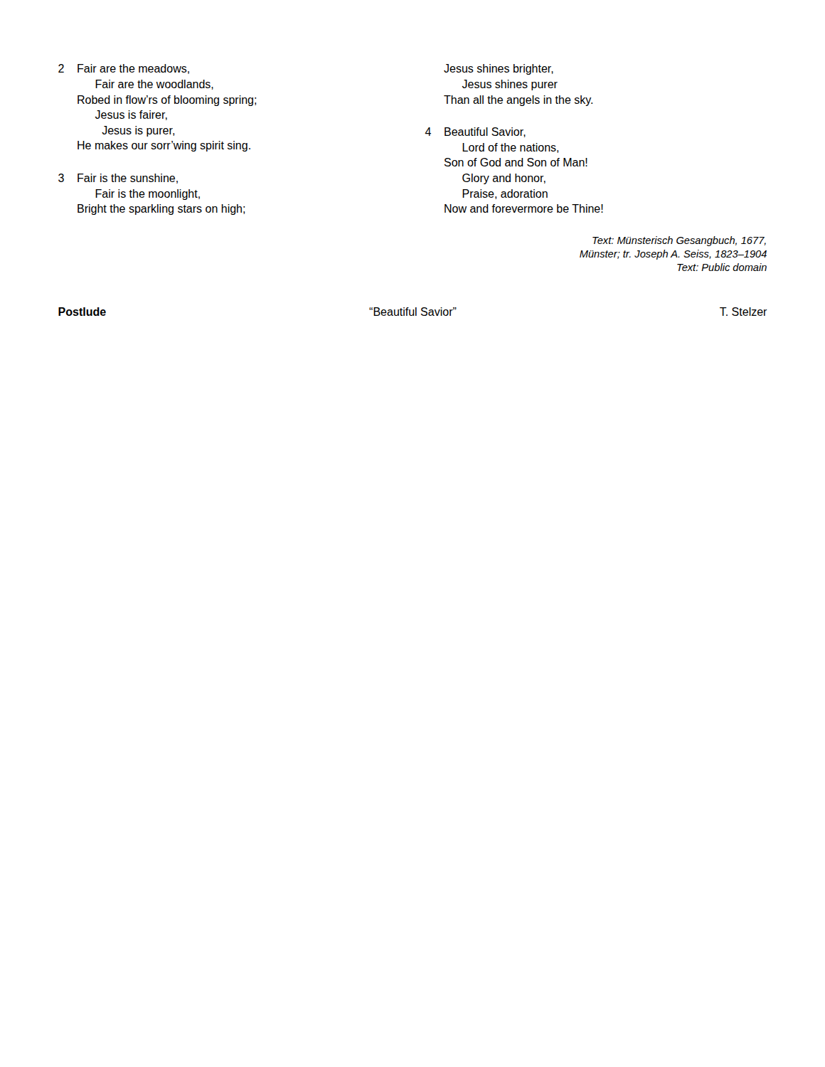2
Fair are the meadows,
Fair are the woodlands,
Robed in flow’rs of blooming spring;
Jesus is fairer,
Jesus is purer,
He makes our sorr’wing spirit sing.
3
Fair is the sunshine,
Fair is the moonlight,
Bright the sparkling stars on high;
Jesus shines brighter,
Jesus shines purer
Than all the angels in the sky.
4
Beautiful Savior,
Lord of the nations,
Son of God and Son of Man!
Glory and honor,
Praise, adoration
Now and forevermore be Thine!
Text: Münsterisch Gesangbuch, 1677,
Münster; tr. Joseph A. Seiss, 1823–1904
Text: Public domain
Postlude
“Beautiful Savior”
T. Stelzer